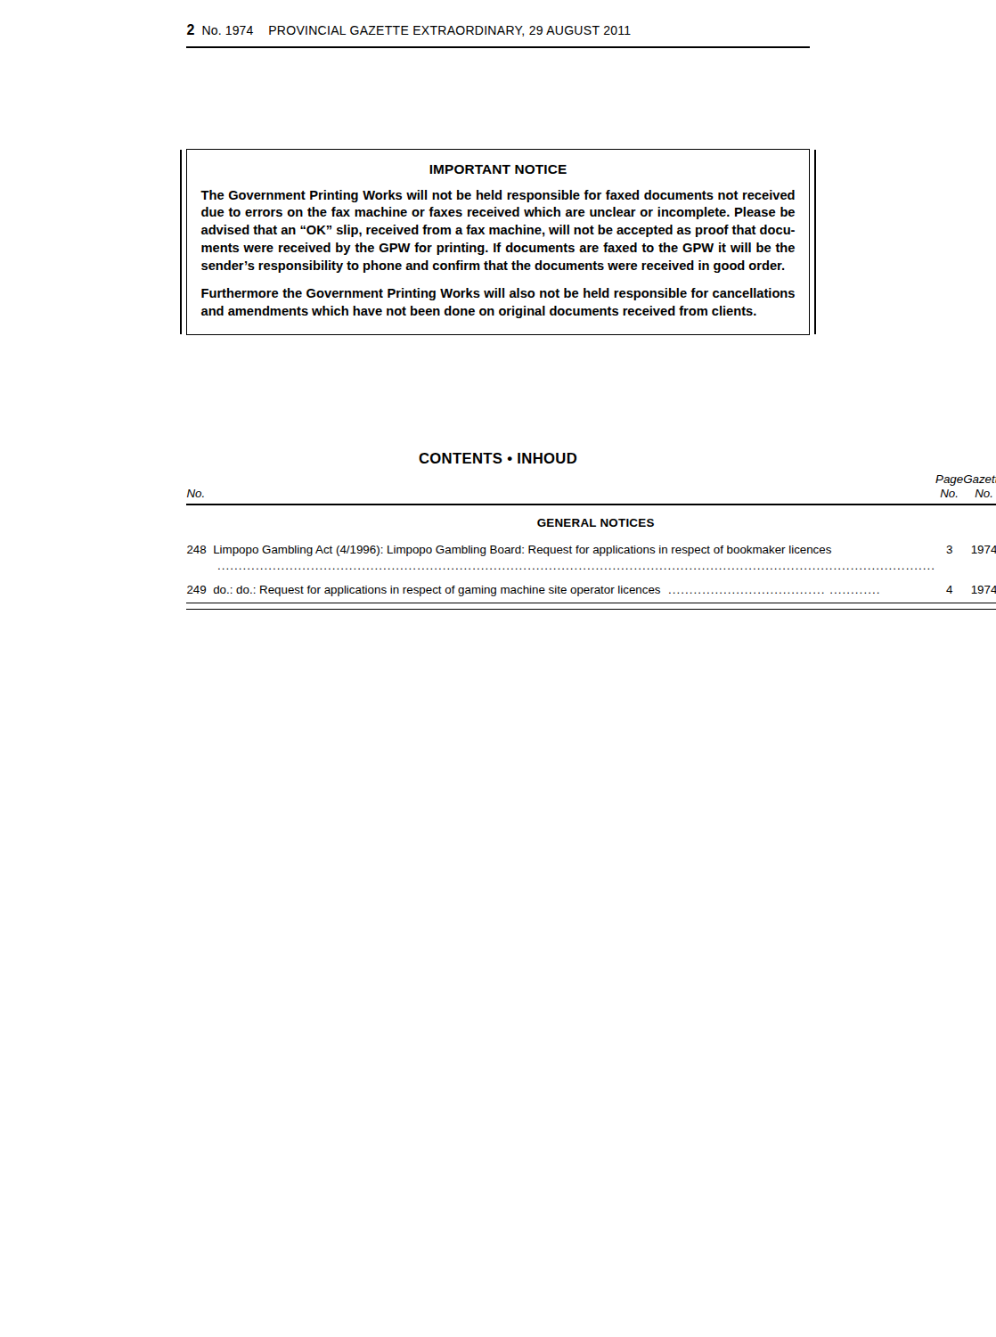2 No. 1974 Provincial Gazette Extraordinary, 29 August 2011
IMPORTANT NOTICE
The Government Printing Works will not be held responsible for faxed documents not received due to errors on the fax machine or faxes received which are unclear or incomplete. Please be advised that an “OK” slip, received from a fax machine, will not be accepted as proof that documents were received by the GPW for printing. If documents are faxed to the GPW it will be the sender’s responsibility to phone and confirm that the documents were received in good order.
Furthermore the Government Printing Works will also not be held responsible for cancellations and amendments which have not been done on original documents received from clients.
CONTENTS • INHOUD
| No. | | Page No. | Gazette No. |
| --- | --- | --- | --- |
| GENERAL NOTICES |
| 248 | Limpopo Gambling Act (4/1996): Limpopo Gambling Board: Request for applications in respect of bookmaker licences ......................................................................................................................................................................... | 3 | 1974 |
| 249 | do.: do.: Request for applications in respect of gaming machine site operator licences ..................................... ............ | 4 | 1974 |